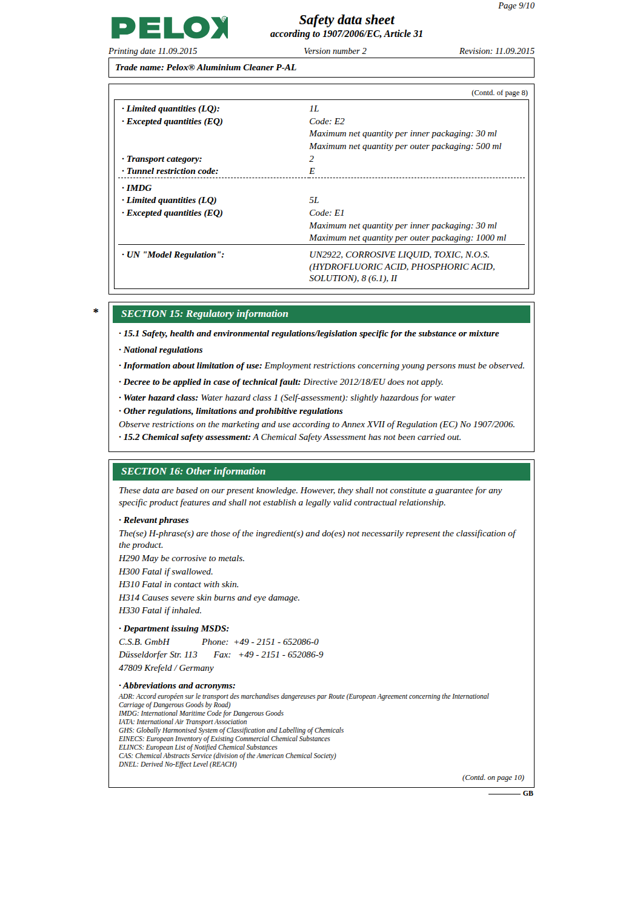Page 9/10
R
Safety data sheet
according to 1907/2006/EC, Article 31
Printing date 11.09.2015 Version number 2 Revision: 11.09.2015
Trade name: Pelox® Aluminium Cleaner P-AL
(Contd. of page 8)
| · Limited quantities (LQ): | 1L |
| · Excepted quantities (EQ) | Code: E2 |
| | Maximum net quantity per inner packaging: 30 ml |
| | Maximum net quantity per outer packaging: 500 ml |
| · Transport category: | 2 |
| · Tunnel restriction code: | E |
| · IMDG | |
| · Limited quantities (LQ) | 5L |
| · Excepted quantities (EQ) | Code: E1 |
| | Maximum net quantity per inner packaging: 30 ml |
| | Maximum net quantity per outer packaging: 1000 ml |
| · UN "Model Regulation": | UN2922, CORROSIVE LIQUID, TOXIC, N.O.S. (HYDROFLUORIC ACID, PHOSPHORIC ACID, SOLUTION), 8 (6.1), II |
*
SECTION 15: Regulatory information
· 15.1 Safety, health and environmental regulations/legislation specific for the substance or mixture
· National regulations
· Information about limitation of use: Employment restrictions concerning young persons must be observed.
· Decree to be applied in case of technical fault: Directive 2012/18/EU does not apply.
· Water hazard class: Water hazard class 1 (Self-assessment): slightly hazardous for water
· Other regulations, limitations and prohibitive regulations
Observe restrictions on the marketing and use according to Annex XVII of Regulation (EC) No 1907/2006.
· 15.2 Chemical safety assessment: A Chemical Safety Assessment has not been carried out.
SECTION 16: Other information
These data are based on our present knowledge. However, they shall not constitute a guarantee for any specific product features and shall not establish a legally valid contractual relationship.
· Relevant phrases
The(se) H-phrase(s) are those of the ingredient(s) and do(es) not necessarily represent the classification of the product.
H290 May be corrosive to metals.
H300 Fatal if swallowed.
H310 Fatal in contact with skin.
H314 Causes severe skin burns and eye damage.
H330 Fatal if inhaled.
· Department issuing MSDS:
C.S.B. GmbH Phone: +49 - 2151 - 652086-0
Düsseldorfer Str. 113 Fax: +49 - 2151 - 652086-9
47809 Krefeld / Germany
· Abbreviations and acronyms:
ADR: Accord européen sur le transport des marchandises dangereuses par Route (European Agreement concerning the International
Carriage of Dangerous Goods by Road)
IMDG: International Maritime Code for Dangerous Goods
IATA: International Air Transport Association
GHS: Globally Harmonised System of Classification and Labelling of Chemicals
EINECS: European Inventory of Existing Commercial Chemical Substances
ELINCS: European List of Notified Chemical Substances
CAS: Chemical Abstracts Service (division of the American Chemical Society)
DNEL: Derived No-Effect Level (REACH)
(Contd. on page 10)
GB